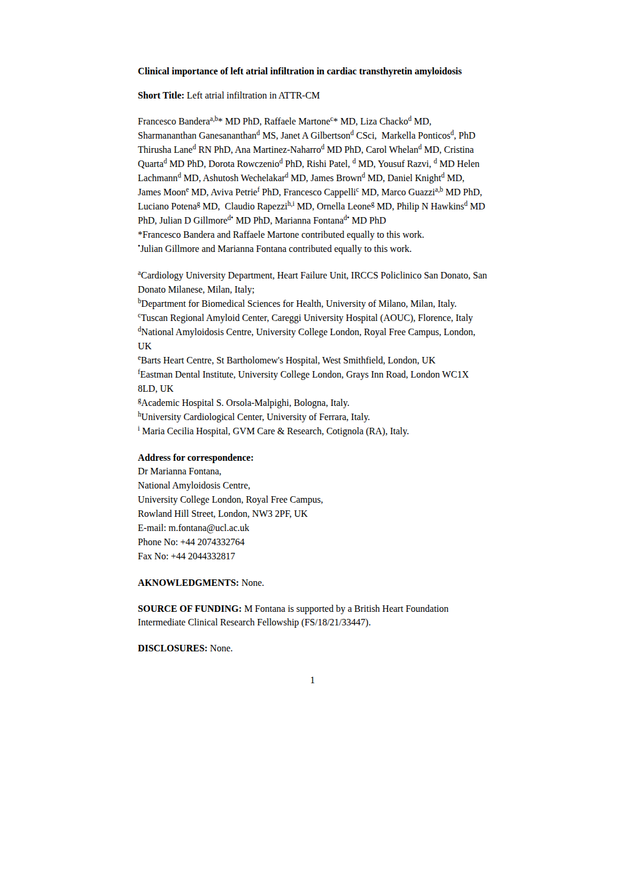Clinical importance of left atrial infiltration in cardiac transthyretin amyloidosis
Short Title: Left atrial infiltration in ATTR-CM
Francesco Banderaa,b* MD PhD, Raffaele Martonec* MD, Liza Chackod MD, Sharmananthan Ganesananthand MS, Janet A Gilbertsond CSci, Markella Ponticosd, PhD Thirusha Laned RN PhD, Ana Martinez-Naharrod MD PhD, Carol Wheland MD, Cristina Quartad MD PhD, Dorota Rowczeniod PhD, Rishi Patel, d MD, Yousuf Razvi, d MD Helen Lachmannd MD, Ashutosh Wechelakard MD, James Brownd MD, Daniel Knightd MD, James Moone MD, Aviva Petrief PhD, Francesco Cappellic MD, Marco Guazzia,b MD PhD, Luciano Potenag MD, Claudio Rapezzih,i MD, Ornella Leoneg MD, Philip N Hawkinsd MD PhD, Julian D Gillmored• MD PhD, Marianna Fontanad• MD PhD
*Francesco Bandera and Raffaele Martone contributed equally to this work.
•Julian Gillmore and Marianna Fontana contributed equally to this work.
aCardiology University Department, Heart Failure Unit, IRCCS Policlinico San Donato, San Donato Milanese, Milan, Italy; bDepartment for Biomedical Sciences for Health, University of Milano, Milan, Italy. cTuscan Regional Amyloid Center, Careggi University Hospital (AOUC), Florence, Italy dNational Amyloidosis Centre, University College London, Royal Free Campus, London, UK eBarts Heart Centre, St Bartholomew's Hospital, West Smithfield, London, UK fEastman Dental Institute, University College London, Grays Inn Road, London WC1X 8LD, UK gAcademic Hospital S. Orsola-Malpighi, Bologna, Italy. hUniversity Cardiological Center, University of Ferrara, Italy. i Maria Cecilia Hospital, GVM Care & Research, Cotignola (RA), Italy.
Address for correspondence:
Dr Marianna Fontana, National Amyloidosis Centre, University College London, Royal Free Campus, Rowland Hill Street, London, NW3 2PF, UK E-mail: m.fontana@ucl.ac.uk Phone No: +44 2074332764 Fax No: +44 2044332817
AKNOWLEDGMENTS: None.
SOURCE OF FUNDING: M Fontana is supported by a British Heart Foundation Intermediate Clinical Research Fellowship (FS/18/21/33447).
DISCLOSURES: None.
1